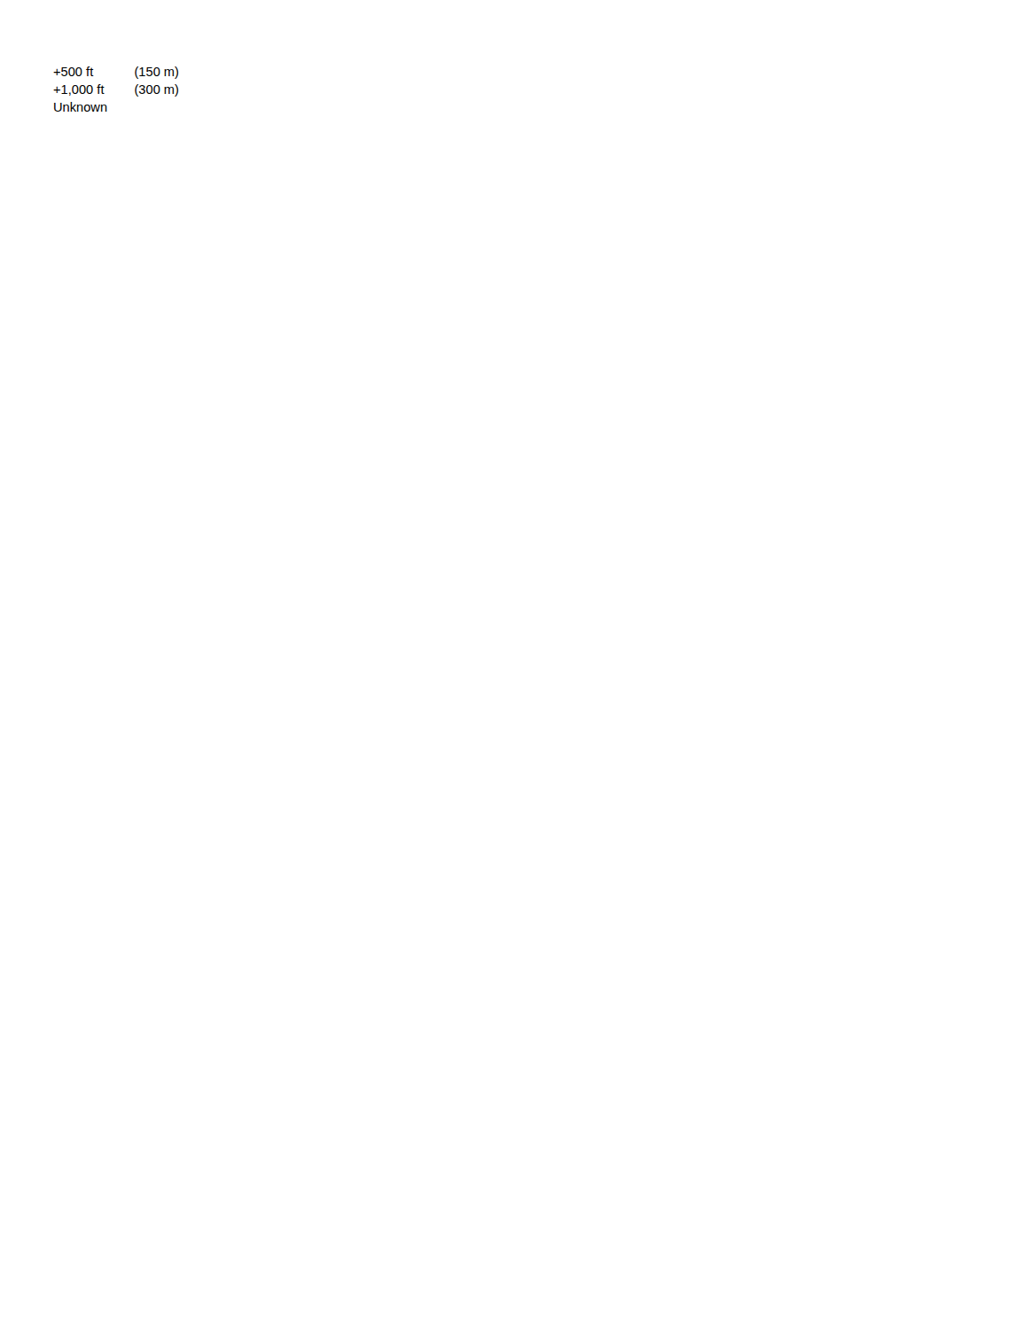| +500 ft | (150 m) |
| +1,000 ft | (300 m) |
| Unknown |